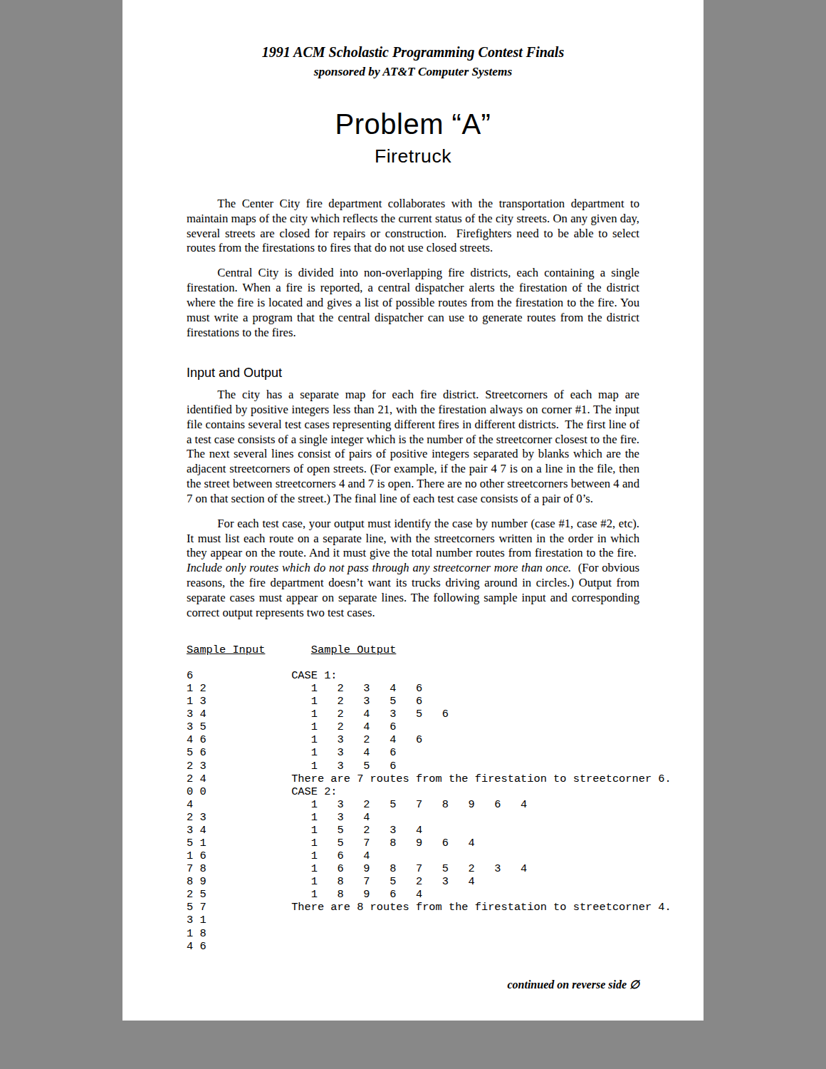1991 ACM Scholastic Programming Contest Finals
sponsored by AT&T Computer Systems
Problem “A”Firetruck
The Center City fire department collaborates with the transportation department to maintain maps of the city which reflects the current status of the city streets. On any given day, several streets are closed for repairs or construction. Firefighters need to be able to select routes from the firestations to fires that do not use closed streets.
Central City is divided into non-overlapping fire districts, each containing a single firestation. When a fire is reported, a central dispatcher alerts the firestation of the district where the fire is located and gives a list of possible routes from the firestation to the fire. You must write a program that the central dispatcher can use to generate routes from the district firestations to the fires.
Input and Output
The city has a separate map for each fire district. Streetcorners of each map are identified by positive integers less than 21, with the firestation always on corner #1. The input file contains several test cases representing different fires in different districts. The first line of a test case consists of a single integer which is the number of the streetcorner closest to the fire. The next several lines consist of pairs of positive integers separated by blanks which are the adjacent streetcorners of open streets. (For example, if the pair 4 7 is on a line in the file, then the street between streetcorners 4 and 7 is open. There are no other streetcorners between 4 and 7 on that section of the street.) The final line of each test case consists of a pair of 0’s.
For each test case, your output must identify the case by number (case #1, case #2, etc). It must list each route on a separate line, with the streetcorners written in the order in which they appear on the route. And it must give the total number routes from firestation to the fire. Include only routes which do not pass through any streetcorner more than once. (For obvious reasons, the fire department doesn’t want its trucks driving around in circles.) Output from separate cases must appear on separate lines. The following sample input and corresponding correct output represents two test cases.
Sample Input Sample Output 6 CASE 1: 1 2 1 2 3 4 6 1 3 1 2 3 5 6 3 4 1 2 4 3 5 6 3 5 1 2 4 6 4 6 1 3 2 4 6 5 6 1 3 4 6 2 3 1 3 5 6 2 4 There are 7 routes from the firestation to streetcorner 6. 0 0 CASE 2: 4 1 3 2 5 7 8 9 6 4 2 3 1 3 4 3 4 1 5 2 3 4 5 1 1 5 7 8 9 6 4 1 6 1 6 4 7 8 1 6 9 8 7 5 2 3 4 8 9 1 8 7 5 2 3 4 2 5 1 8 9 6 4 5 7 There are 8 routes from the firestation to streetcorner 4. 3 1 1 8 4 6
continued on reverse side ∅